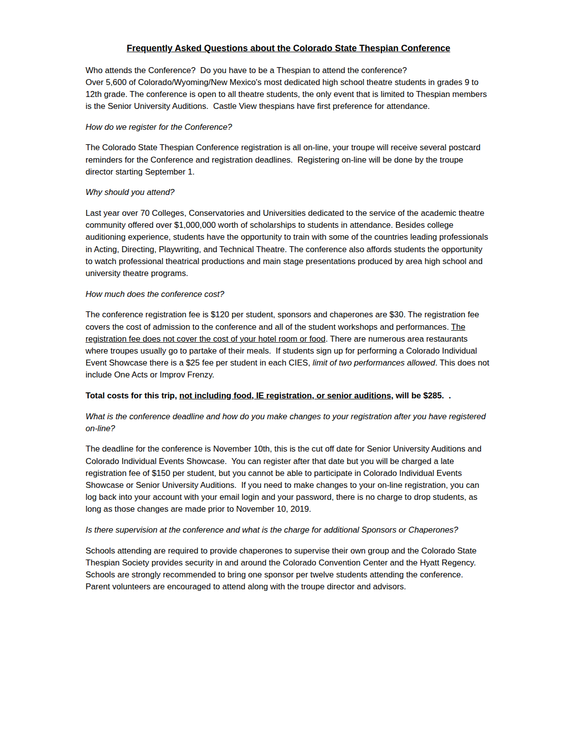Frequently Asked Questions about the Colorado State Thespian Conference
Who attends the Conference? Do you have to be a Thespian to attend the conference?
Over 5,600 of Colorado/Wyoming/New Mexico's most dedicated high school theatre students in grades 9 to 12th grade. The conference is open to all theatre students, the only event that is limited to Thespian members is the Senior University Auditions. Castle View thespians have first preference for attendance.
How do we register for the Conference?
The Colorado State Thespian Conference registration is all on-line, your troupe will receive several postcard reminders for the Conference and registration deadlines. Registering on-line will be done by the troupe director starting September 1.
Why should you attend?
Last year over 70 Colleges, Conservatories and Universities dedicated to the service of the academic theatre community offered over $1,000,000 worth of scholarships to students in attendance. Besides college auditioning experience, students have the opportunity to train with some of the countries leading professionals in Acting, Directing, Playwriting, and Technical Theatre. The conference also affords students the opportunity to watch professional theatrical productions and main stage presentations produced by area high school and university theatre programs.
How much does the conference cost?
The conference registration fee is $120 per student, sponsors and chaperones are $30. The registration fee covers the cost of admission to the conference and all of the student workshops and performances. The registration fee does not cover the cost of your hotel room or food. There are numerous area restaurants where troupes usually go to partake of their meals. If students sign up for performing a Colorado Individual Event Showcase there is a $25 fee per student in each CIES, limit of two performances allowed. This does not include One Acts or Improv Frenzy.
Total costs for this trip, not including food, IE registration, or senior auditions, will be $285. .
What is the conference deadline and how do you make changes to your registration after you have registered on-line?
The deadline for the conference is November 10th, this is the cut off date for Senior University Auditions and Colorado Individual Events Showcase. You can register after that date but you will be charged a late registration fee of $150 per student, but you cannot be able to participate in Colorado Individual Events Showcase or Senior University Auditions. If you need to make changes to your on-line registration, you can log back into your account with your email login and your password, there is no charge to drop students, as long as those changes are made prior to November 10, 2019.
Is there supervision at the conference and what is the charge for additional Sponsors or Chaperones?
Schools attending are required to provide chaperones to supervise their own group and the Colorado State Thespian Society provides security in and around the Colorado Convention Center and the Hyatt Regency. Schools are strongly recommended to bring one sponsor per twelve students attending the conference. Parent volunteers are encouraged to attend along with the troupe director and advisors.